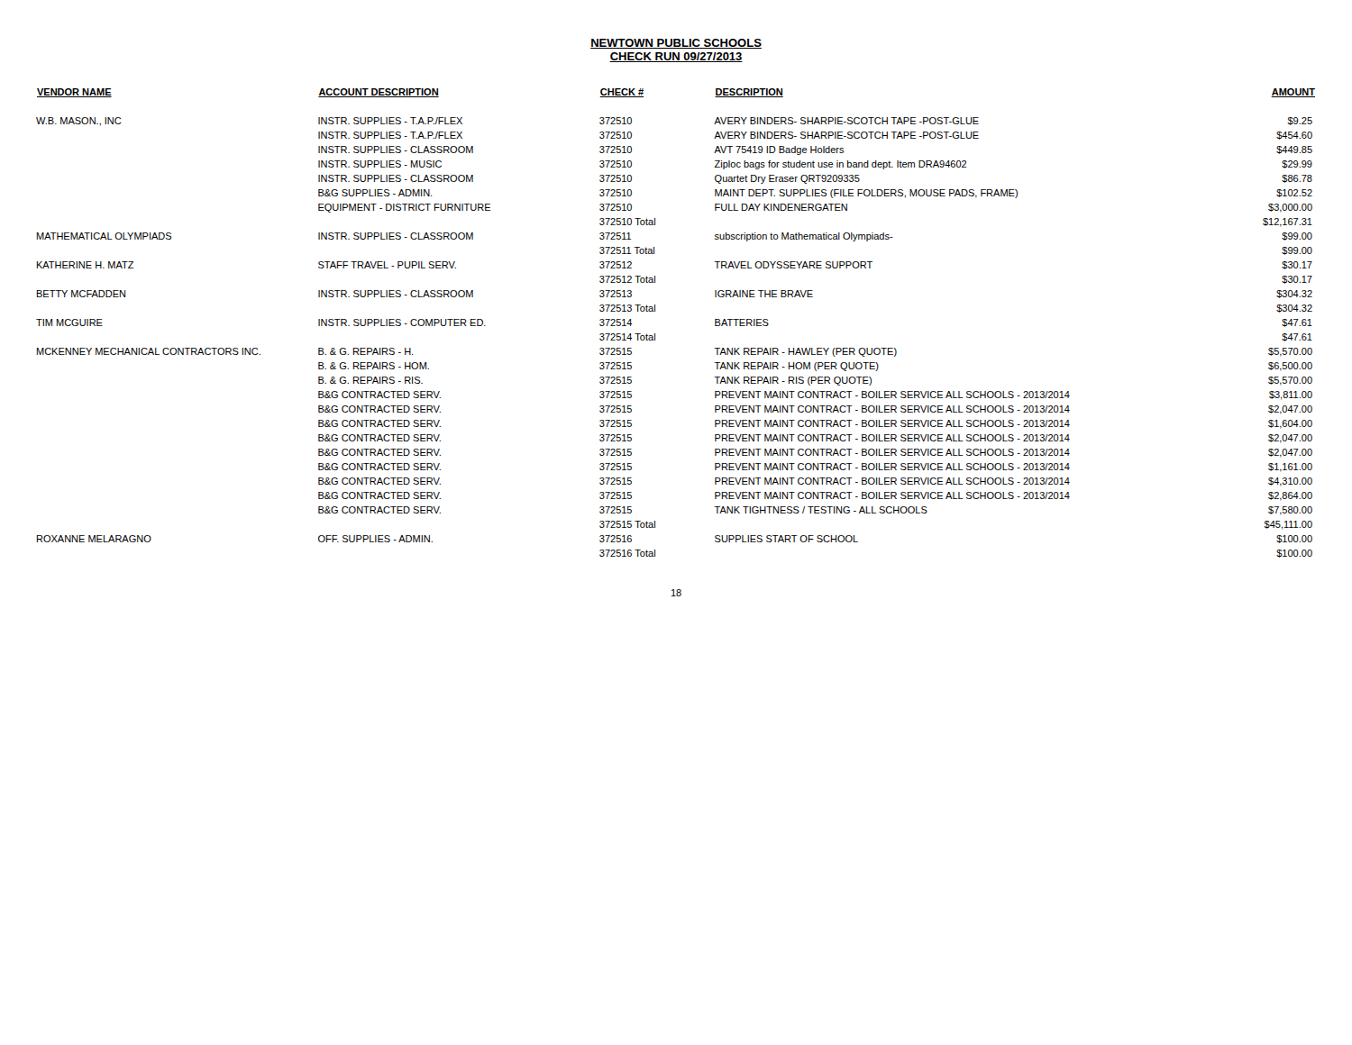NEWTOWN PUBLIC SCHOOLS
CHECK RUN 09/27/2013
| VENDOR NAME | ACCOUNT DESCRIPTION | CHECK # | DESCRIPTION | AMOUNT |
| --- | --- | --- | --- | --- |
| W.B. MASON., INC | INSTR. SUPPLIES - T.A.P./FLEX | 372510 | AVERY BINDERS- SHARPIE-SCOTCH TAPE -POST-GLUE | $9.25 |
| | INSTR. SUPPLIES - T.A.P./FLEX | 372510 | AVERY BINDERS- SHARPIE-SCOTCH TAPE -POST-GLUE | $454.60 |
| | INSTR. SUPPLIES - CLASSROOM | 372510 | AVT 75419 ID Badge Holders | $449.85 |
| | INSTR. SUPPLIES - MUSIC | 372510 | Ziploc bags for student use in band dept. Item DRA94602 | $29.99 |
| | INSTR. SUPPLIES - CLASSROOM | 372510 | Quartet Dry Eraser QRT9209335 | $86.78 |
| | B&G SUPPLIES - ADMIN. | 372510 | MAINT DEPT. SUPPLIES (FILE FOLDERS, MOUSE PADS, FRAME) | $102.52 |
| | EQUIPMENT - DISTRICT FURNITURE | 372510 | FULL DAY KINDENERGATEN | $3,000.00 |
| | | 372510 Total | | $12,167.31 |
| MATHEMATICAL OLYMPIADS | INSTR. SUPPLIES - CLASSROOM | 372511 | subscription to Mathematical Olympiads- | $99.00 |
| | | 372511 Total | | $99.00 |
| KATHERINE H. MATZ | STAFF TRAVEL - PUPIL SERV. | 372512 | TRAVEL ODYSSEYARE SUPPORT | $30.17 |
| | | 372512 Total | | $30.17 |
| BETTY MCFADDEN | INSTR. SUPPLIES - CLASSROOM | 372513 | IGRAINE THE BRAVE | $304.32 |
| | | 372513 Total | | $304.32 |
| TIM MCGUIRE | INSTR. SUPPLIES - COMPUTER ED. | 372514 | BATTERIES | $47.61 |
| | | 372514 Total | | $47.61 |
| MCKENNEY MECHANICAL CONTRACTORS INC. | B. & G. REPAIRS - H. | 372515 | TANK REPAIR - HAWLEY (PER QUOTE) | $5,570.00 |
| | B. & G. REPAIRS - HOM. | 372515 | TANK REPAIR - HOM (PER QUOTE) | $6,500.00 |
| | B. & G. REPAIRS - RIS. | 372515 | TANK REPAIR - RIS (PER QUOTE) | $5,570.00 |
| | B&G CONTRACTED SERV. | 372515 | PREVENT MAINT CONTRACT - BOILER SERVICE ALL SCHOOLS - 2013/2014 | $3,811.00 |
| | B&G CONTRACTED SERV. | 372515 | PREVENT MAINT CONTRACT - BOILER SERVICE ALL SCHOOLS - 2013/2014 | $2,047.00 |
| | B&G CONTRACTED SERV. | 372515 | PREVENT MAINT CONTRACT - BOILER SERVICE ALL SCHOOLS - 2013/2014 | $1,604.00 |
| | B&G CONTRACTED SERV. | 372515 | PREVENT MAINT CONTRACT - BOILER SERVICE ALL SCHOOLS - 2013/2014 | $2,047.00 |
| | B&G CONTRACTED SERV. | 372515 | PREVENT MAINT CONTRACT - BOILER SERVICE ALL SCHOOLS - 2013/2014 | $2,047.00 |
| | B&G CONTRACTED SERV. | 372515 | PREVENT MAINT CONTRACT - BOILER SERVICE ALL SCHOOLS - 2013/2014 | $1,161.00 |
| | B&G CONTRACTED SERV. | 372515 | PREVENT MAINT CONTRACT - BOILER SERVICE ALL SCHOOLS - 2013/2014 | $4,310.00 |
| | B&G CONTRACTED SERV. | 372515 | PREVENT MAINT CONTRACT - BOILER SERVICE ALL SCHOOLS - 2013/2014 | $2,864.00 |
| | B&G CONTRACTED SERV. | 372515 | TANK TIGHTNESS / TESTING - ALL SCHOOLS | $7,580.00 |
| | | 372515 Total | | $45,111.00 |
| ROXANNE MELARAGNO | OFF. SUPPLIES - ADMIN. | 372516 | SUPPLIES START OF SCHOOL | $100.00 |
| | | 372516 Total | | $100.00 |
18